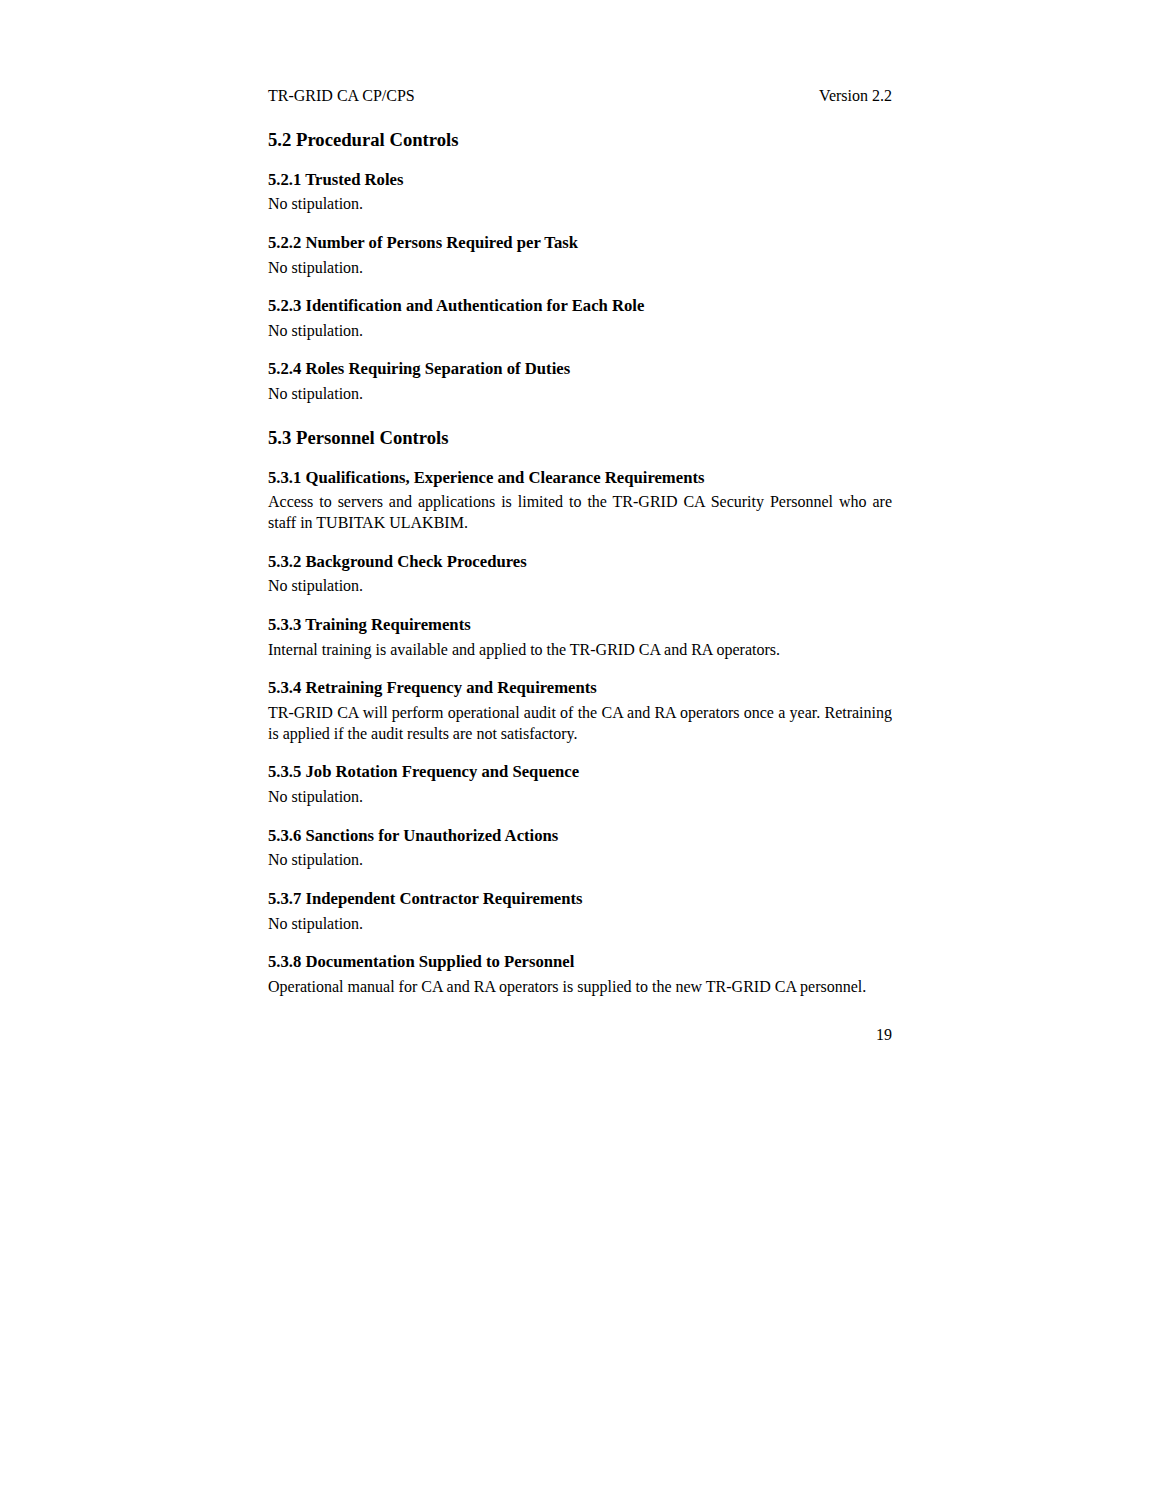TR-GRID CA CP/CPS
Version 2.2
5.2 Procedural Controls
5.2.1 Trusted Roles
No stipulation.
5.2.2 Number of Persons Required per Task
No stipulation.
5.2.3 Identification and Authentication for Each Role
No stipulation.
5.2.4 Roles Requiring Separation of Duties
No stipulation.
5.3 Personnel Controls
5.3.1 Qualifications, Experience and Clearance Requirements
Access to servers and applications is limited to the TR-GRID CA Security Personnel who are staff in TUBITAK ULAKBIM.
5.3.2 Background Check Procedures
No stipulation.
5.3.3 Training Requirements
Internal training is available and applied to the TR-GRID CA and RA operators.
5.3.4 Retraining Frequency and Requirements
TR-GRID CA will perform operational audit of the CA and RA operators once a year. Retraining is applied if the audit results are not satisfactory.
5.3.5 Job Rotation Frequency and Sequence
No stipulation.
5.3.6 Sanctions for Unauthorized Actions
No stipulation.
5.3.7 Independent Contractor Requirements
No stipulation.
5.3.8 Documentation Supplied to Personnel
Operational manual for CA and RA operators is supplied to the new TR-GRID CA personnel.
19